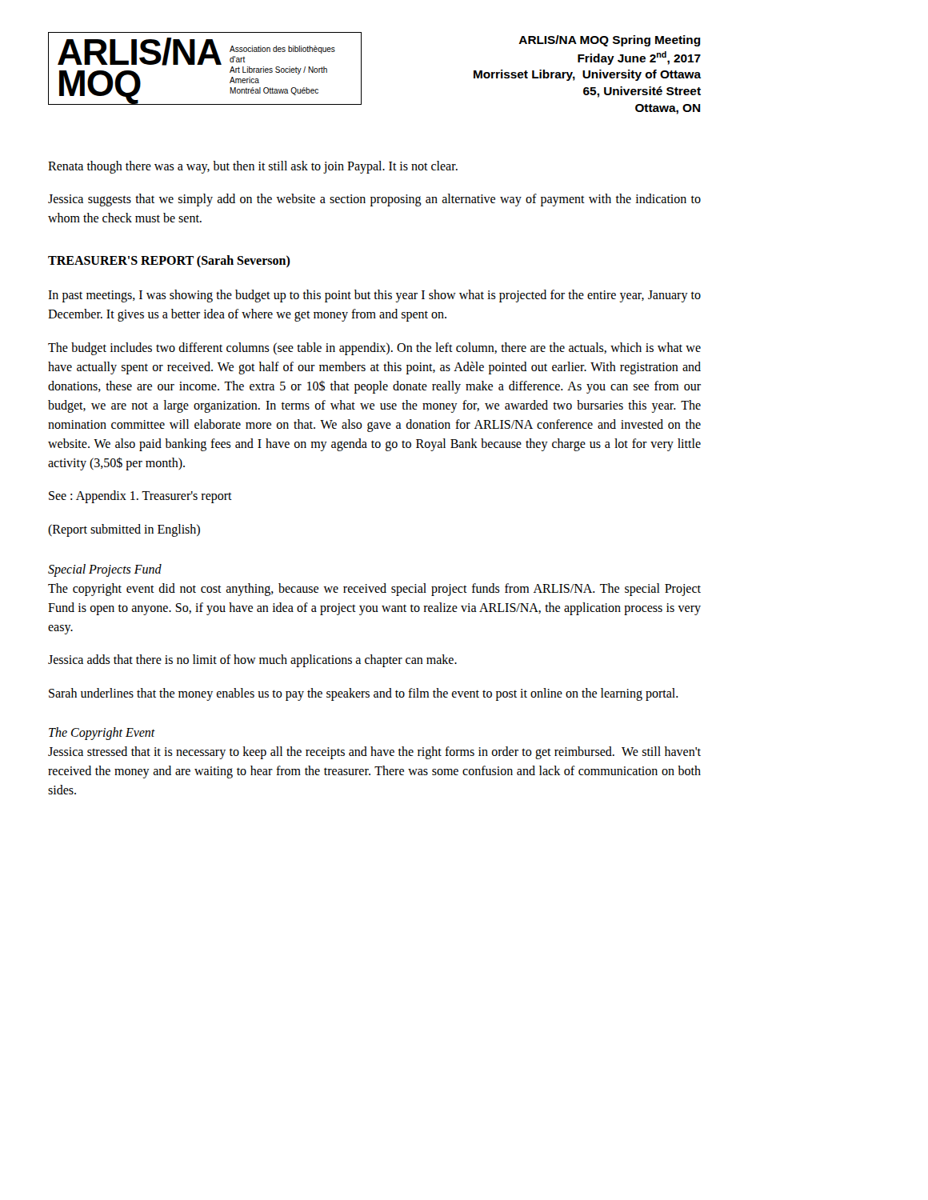ARLIS/NA
MOQ
Association des bibliothèques d'art
Art Libraries Society / North America
Montréal Ottawa Québec
ARLIS/NA MOQ Spring Meeting
Friday June 2nd, 2017
Morrisset Library, University of Ottawa
65, Université Street
Ottawa, ON
Renata though there was a way, but then it still ask to join Paypal. It is not clear.
Jessica suggests that we simply add on the website a section proposing an alternative way of payment with the indication to whom the check must be sent.
TREASURER'S REPORT (Sarah Severson)
In past meetings, I was showing the budget up to this point but this year I show what is projected for the entire year, January to December. It gives us a better idea of where we get money from and spent on.
The budget includes two different columns (see table in appendix). On the left column, there are the actuals, which is what we have actually spent or received. We got half of our members at this point, as Adèle pointed out earlier. With registration and donations, these are our income. The extra 5 or 10$ that people donate really make a difference. As you can see from our budget, we are not a large organization. In terms of what we use the money for, we awarded two bursaries this year. The nomination committee will elaborate more on that. We also gave a donation for ARLIS/NA conference and invested on the website. We also paid banking fees and I have on my agenda to go to Royal Bank because they charge us a lot for very little activity (3,50$ per month).
See : Appendix 1. Treasurer's report
(Report submitted in English)
Special Projects Fund
The copyright event did not cost anything, because we received special project funds from ARLIS/NA. The special Project Fund is open to anyone. So, if you have an idea of a project you want to realize via ARLIS/NA, the application process is very easy.
Jessica adds that there is no limit of how much applications a chapter can make.
Sarah underlines that the money enables us to pay the speakers and to film the event to post it online on the learning portal.
The Copyright Event
Jessica stressed that it is necessary to keep all the receipts and have the right forms in order to get reimbursed. We still haven't received the money and are waiting to hear from the treasurer. There was some confusion and lack of communication on both sides.